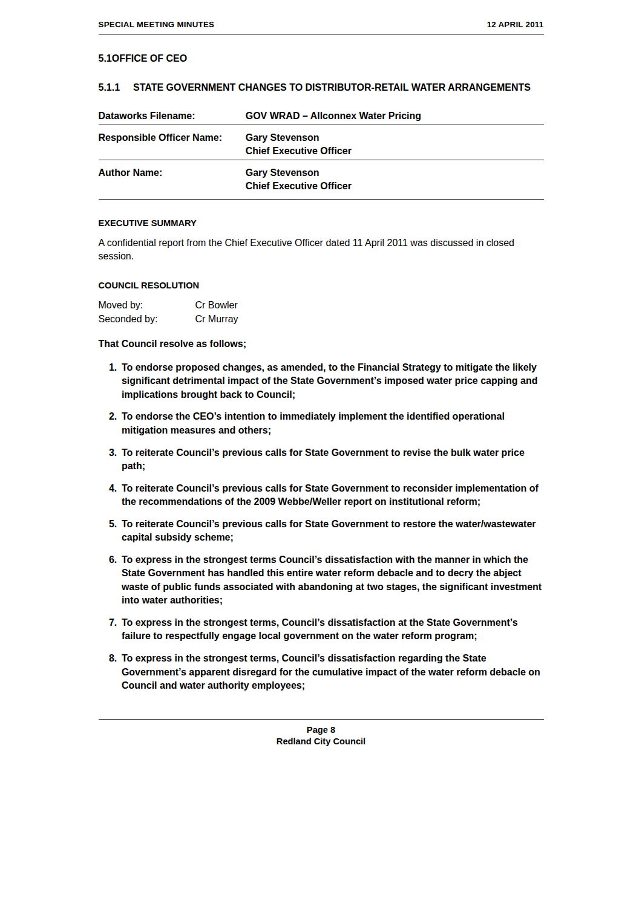SPECIAL MEETING MINUTES 12 APRIL 2011
5.1 OFFICE OF CEO
5.1.1 STATE GOVERNMENT CHANGES TO DISTRIBUTOR-RETAIL WATER ARRANGEMENTS
| Dataworks Filename: | GOV WRAD – Allconnex Water Pricing |
| Responsible Officer Name: | Gary Stevenson Chief Executive Officer |
| Author Name: | Gary Stevenson Chief Executive Officer |
EXECUTIVE SUMMARY
A confidential report from the Chief Executive Officer dated 11 April 2011 was discussed in closed session.
COUNCIL RESOLUTION
Moved by: Cr Bowler
Seconded by: Cr Murray
That Council resolve as follows;
To endorse proposed changes, as amended, to the Financial Strategy to mitigate the likely significant detrimental impact of the State Government’s imposed water price capping and implications brought back to Council;
To endorse the CEO’s intention to immediately implement the identified operational mitigation measures and others;
To reiterate Council’s previous calls for State Government to revise the bulk water price path;
To reiterate Council’s previous calls for State Government to reconsider implementation of the recommendations of the 2009 Webbe/Weller report on institutional reform;
To reiterate Council’s previous calls for State Government to restore the water/wastewater capital subsidy scheme;
To express in the strongest terms Council’s dissatisfaction with the manner in which the State Government has handled this entire water reform debacle and to decry the abject waste of public funds associated with abandoning at two stages, the significant investment into water authorities;
To express in the strongest terms, Council’s dissatisfaction at the State Government’s failure to respectfully engage local government on the water reform program;
To express in the strongest terms, Council’s dissatisfaction regarding the State Government’s apparent disregard for the cumulative impact of the water reform debacle on Council and water authority employees;
Page 8
Redland City Council